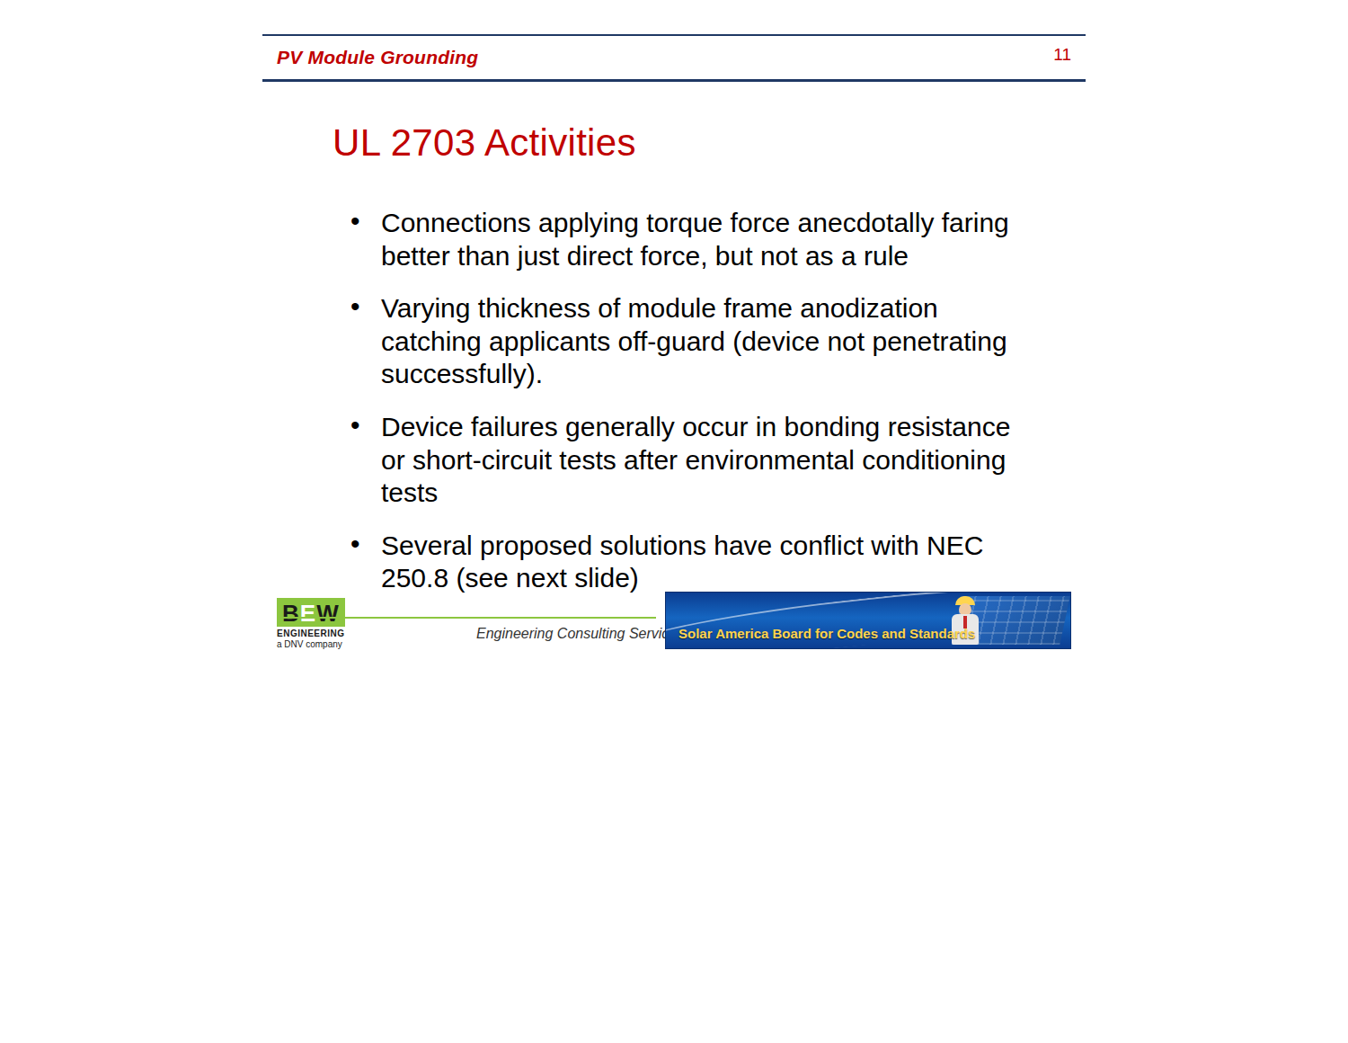PV Module Grounding
11
UL 2703 Activities
Connections applying torque force anecdotally faring better than just direct force, but not as a rule
Varying thickness of module frame anodization catching applicants off-guard (device not penetrating successfully).
Device failures generally occur in bonding resistance or short-circuit tests after environmental conditioning tests
Several proposed solutions have conflict with NEC 250.8 (see next slide)
BEW ENGINEERING a DNV company
Engineering Consulting Services
Solar America Board for Codes and Standards